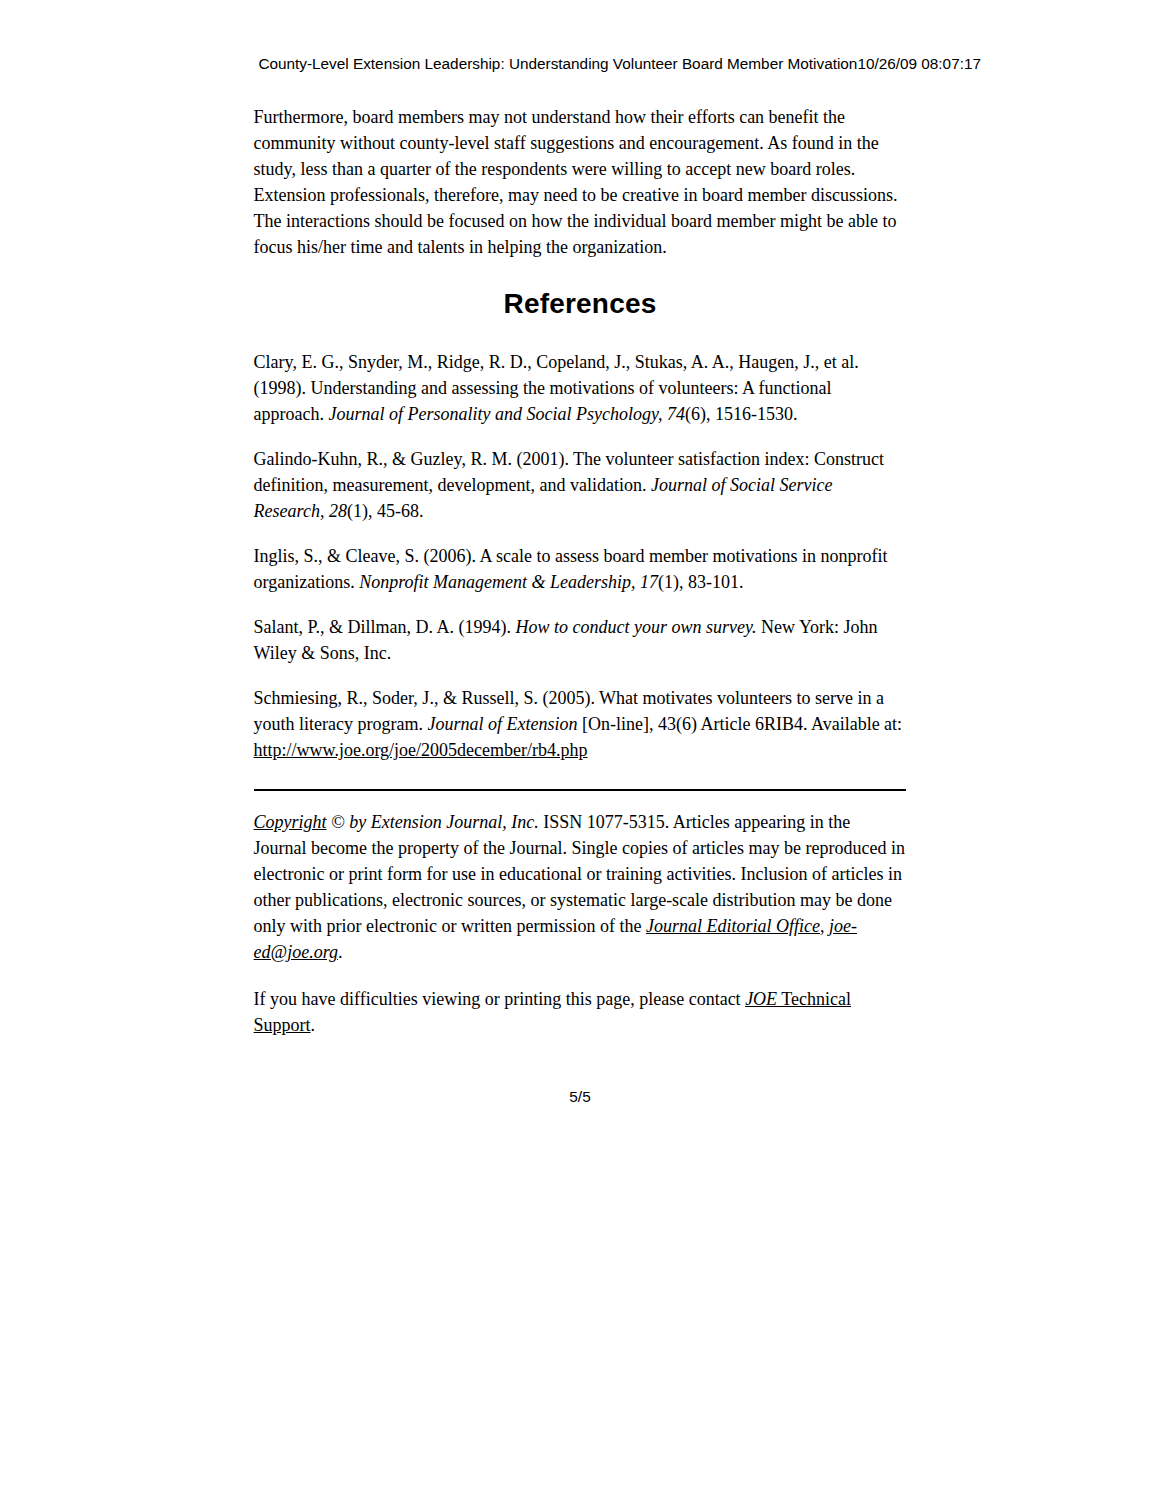County-Level Extension Leadership: Understanding Volunteer Board Member Motivation 10/26/09 08:07:17
Furthermore, board members may not understand how their efforts can benefit the community without county-level staff suggestions and encouragement. As found in the study, less than a quarter of the respondents were willing to accept new board roles. Extension professionals, therefore, may need to be creative in board member discussions. The interactions should be focused on how the individual board member might be able to focus his/her time and talents in helping the organization.
References
Clary, E. G., Snyder, M., Ridge, R. D., Copeland, J., Stukas, A. A., Haugen, J., et al. (1998). Understanding and assessing the motivations of volunteers: A functional approach. Journal of Personality and Social Psychology, 74(6), 1516-1530.
Galindo-Kuhn, R., & Guzley, R. M. (2001). The volunteer satisfaction index: Construct definition, measurement, development, and validation. Journal of Social Service Research, 28(1), 45-68.
Inglis, S., & Cleave, S. (2006). A scale to assess board member motivations in nonprofit organizations. Nonprofit Management & Leadership, 17(1), 83-101.
Salant, P., & Dillman, D. A. (1994). How to conduct your own survey. New York: John Wiley & Sons, Inc.
Schmiesing, R., Soder, J., & Russell, S. (2005). What motivates volunteers to serve in a youth literacy program. Journal of Extension [On-line], 43(6) Article 6RIB4. Available at: http://www.joe.org/joe/2005december/rb4.php
Copyright © by Extension Journal, Inc. ISSN 1077-5315. Articles appearing in the Journal become the property of the Journal. Single copies of articles may be reproduced in electronic or print form for use in educational or training activities. Inclusion of articles in other publications, electronic sources, or systematic large-scale distribution may be done only with prior electronic or written permission of the Journal Editorial Office, joe-ed@joe.org.
If you have difficulties viewing or printing this page, please contact JOE Technical Support.
5/5